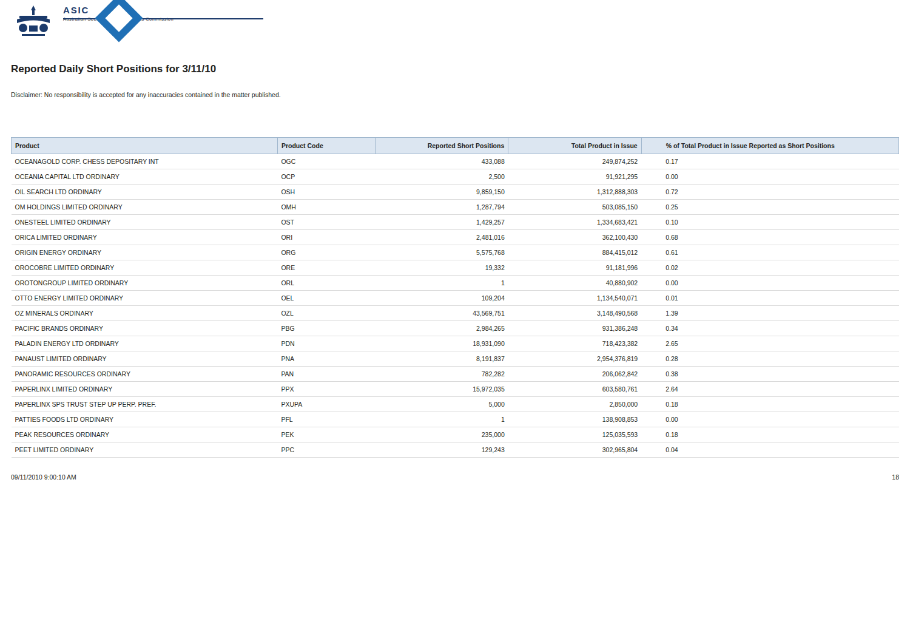ASIC
Australian Securities & Investments Commission
Reported Daily Short Positions for 3/11/10
Disclaimer: No responsibility is accepted for any inaccuracies contained in the matter published.
| Product | Product Code | Reported Short Positions | Total Product in Issue | % of Total Product in Issue Reported as Short Positions |
| --- | --- | --- | --- | --- |
| OCEANAGOLD CORP. CHESS DEPOSITARY INT | OGC | 433,088 | 249,874,252 | 0.17 |
| OCEANIA CAPITAL LTD ORDINARY | OCP | 2,500 | 91,921,295 | 0.00 |
| OIL SEARCH LTD ORDINARY | OSH | 9,859,150 | 1,312,888,303 | 0.72 |
| OM HOLDINGS LIMITED ORDINARY | OMH | 1,287,794 | 503,085,150 | 0.25 |
| ONESTEEL LIMITED ORDINARY | OST | 1,429,257 | 1,334,683,421 | 0.10 |
| ORICA LIMITED ORDINARY | ORI | 2,481,016 | 362,100,430 | 0.68 |
| ORIGIN ENERGY ORDINARY | ORG | 5,575,768 | 884,415,012 | 0.61 |
| OROCOBRE LIMITED ORDINARY | ORE | 19,332 | 91,181,996 | 0.02 |
| OROTONGROUP LIMITED ORDINARY | ORL | 1 | 40,880,902 | 0.00 |
| OTTO ENERGY LIMITED ORDINARY | OEL | 109,204 | 1,134,540,071 | 0.01 |
| OZ MINERALS ORDINARY | OZL | 43,569,751 | 3,148,490,568 | 1.39 |
| PACIFIC BRANDS ORDINARY | PBG | 2,984,265 | 931,386,248 | 0.34 |
| PALADIN ENERGY LTD ORDINARY | PDN | 18,931,090 | 718,423,382 | 2.65 |
| PANAUST LIMITED ORDINARY | PNA | 8,191,837 | 2,954,376,819 | 0.28 |
| PANORAMIC RESOURCES ORDINARY | PAN | 782,282 | 206,062,842 | 0.38 |
| PAPERLINX LIMITED ORDINARY | PPX | 15,972,035 | 603,580,761 | 2.64 |
| PAPERLINX SPS TRUST STEP UP PERP. PREF. | PXUPA | 5,000 | 2,850,000 | 0.18 |
| PATTIES FOODS LTD ORDINARY | PFL | 1 | 138,908,853 | 0.00 |
| PEAK RESOURCES ORDINARY | PEK | 235,000 | 125,035,593 | 0.18 |
| PEET LIMITED ORDINARY | PPC | 129,243 | 302,965,804 | 0.04 |
09/11/2010 9:00:10 AM 18